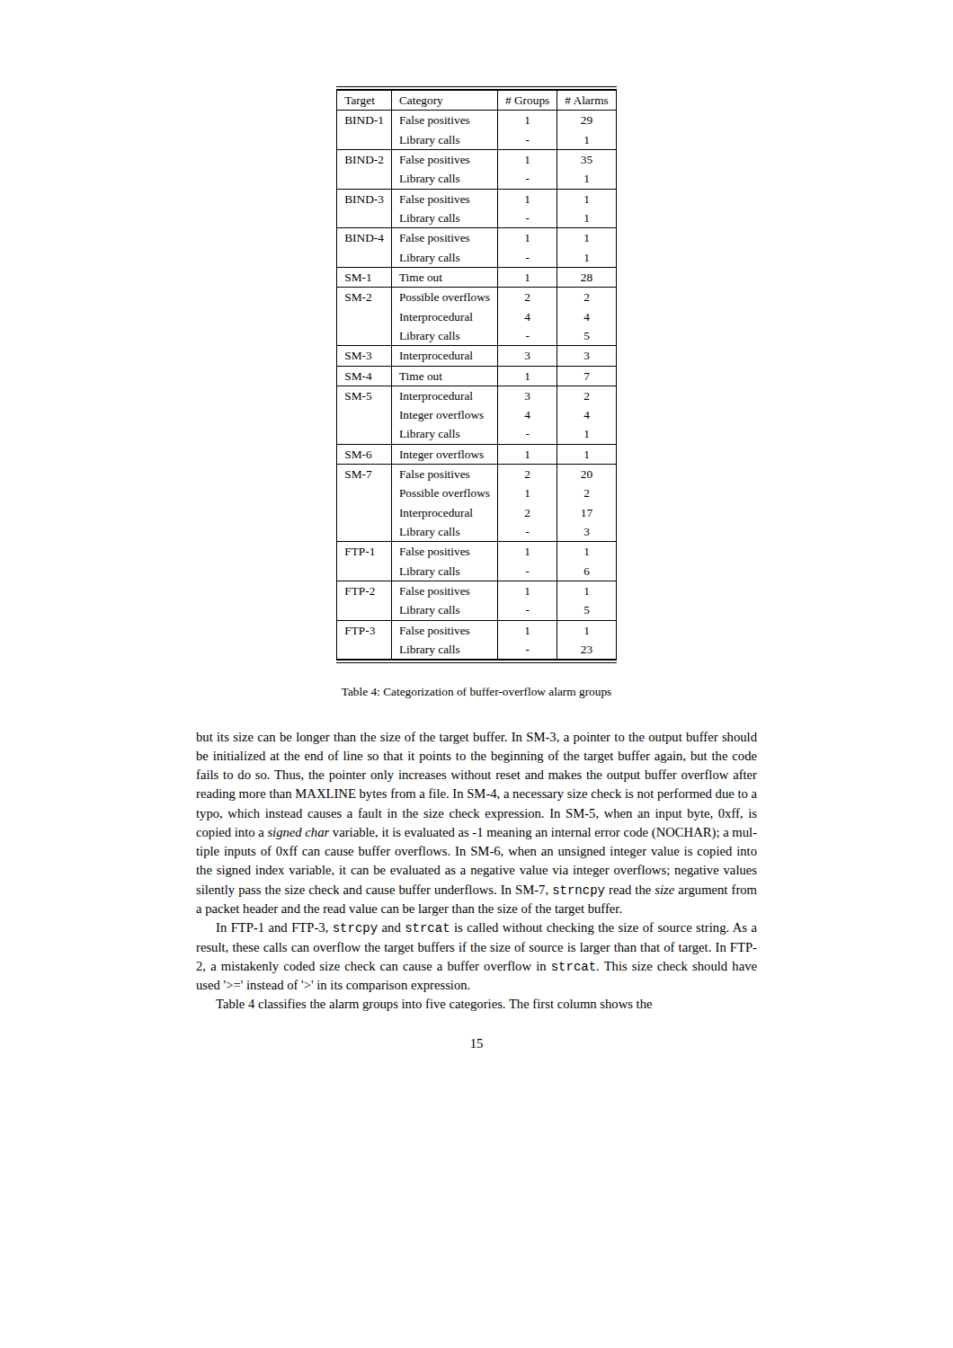| Target | Category | # Groups | # Alarms |
| --- | --- | --- | --- |
| BIND-1 | False positives | 1 | 29 |
| | Library calls | - | 1 |
| BIND-2 | False positives | 1 | 35 |
| | Library calls | - | 1 |
| BIND-3 | False positives | 1 | 1 |
| | Library calls | - | 1 |
| BIND-4 | False positives | 1 | 1 |
| | Library calls | - | 1 |
| SM-1 | Time out | 1 | 28 |
| SM-2 | Possible overflows | 2 | 2 |
| | Interprocedural | 4 | 4 |
| | Library calls | - | 5 |
| SM-3 | Interprocedural | 3 | 3 |
| SM-4 | Time out | 1 | 7 |
| SM-5 | Interprocedural | 3 | 2 |
| | Integer overflows | 4 | 4 |
| | Library calls | - | 1 |
| SM-6 | Integer overflows | 1 | 1 |
| SM-7 | False positives | 2 | 20 |
| | Possible overflows | 1 | 2 |
| | Interprocedural | 2 | 17 |
| | Library calls | - | 3 |
| FTP-1 | False positives | 1 | 1 |
| | Library calls | - | 6 |
| FTP-2 | False positives | 1 | 1 |
| | Library calls | - | 5 |
| FTP-3 | False positives | 1 | 1 |
| | Library calls | - | 23 |
Table 4: Categorization of buffer-overflow alarm groups
but its size can be longer than the size of the target buffer. In SM-3, a pointer to the output buffer should be initialized at the end of line so that it points to the beginning of the target buffer again, but the code fails to do so. Thus, the pointer only increases without reset and makes the output buffer overflow after reading more than MAXLINE bytes from a file. In SM-4, a necessary size check is not performed due to a typo, which instead causes a fault in the size check expression. In SM-5, when an input byte, 0xff, is copied into a signed char variable, it is evaluated as -1 meaning an internal error code (NOCHAR); a multiple inputs of 0xff can cause buffer overflows. In SM-6, when an unsigned integer value is copied into the signed index variable, it can be evaluated as a negative value via integer overflows; negative values silently pass the size check and cause buffer underflows. In SM-7, strncpy read the size argument from a packet header and the read value can be larger than the size of the target buffer.
In FTP-1 and FTP-3, strcpy and strcat is called without checking the size of source string. As a result, these calls can overflow the target buffers if the size of source is larger than that of target. In FTP-2, a mistakenly coded size check can cause a buffer overflow in strcat. This size check should have used '>=' instead of '>' in its comparison expression.
Table 4 classifies the alarm groups into five categories. The first column shows the
15